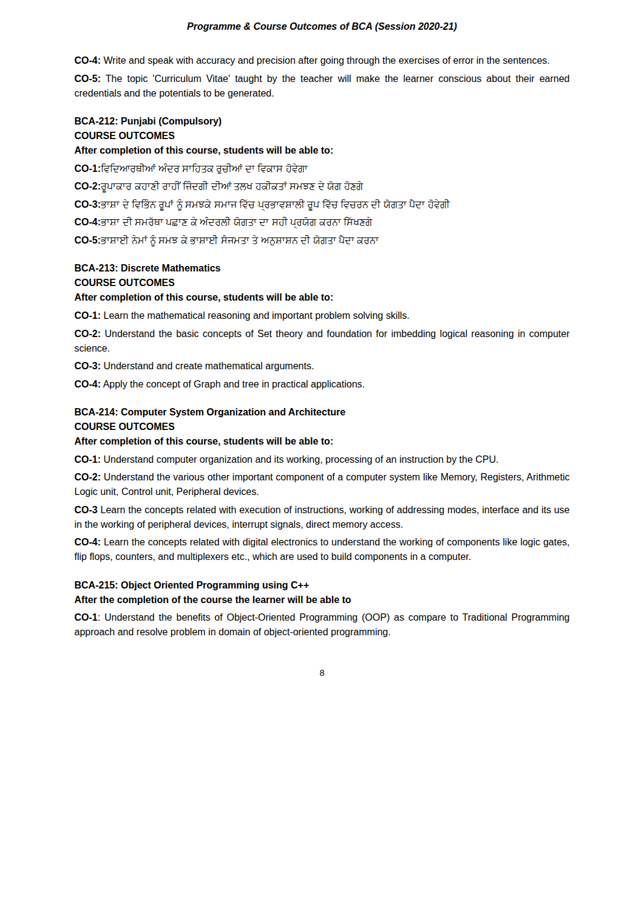Programme & Course Outcomes of BCA (Session 2020-21)
CO-4: Write and speak with accuracy and precision after going through the exercises of error in the sentences.
CO-5: The topic 'Curriculum Vitae' taught by the teacher will make the learner conscious about their earned credentials and the potentials to be generated.
BCA-212: Punjabi (Compulsory)
COURSE OUTCOMES
After completion of this course, students will be able to:
CO-1: ਵਿਦਿਆਰਥੀਆਂ ਅੰਦਰ ਸਾਹਿਤਕ ਰੁਚੀਆਂ ਦਾ ਵਿਕਾਸ ਹੋਵੇਗਾ
CO-2: ਰੂਪਾਕਾਰ ਕਹਾਣੀ ਰਾਹੀਂ ਜ਼ਿੰਦਗੀ ਦੀਆਂ ਤਲਖ ਹਕੀਕਤਾਂ ਸਮਝਣ ਦੇ ਯੋਗ ਹੋਣਗੇ
CO-3: ਭਾਸ਼ਾ ਦੇ ਵਿਭਿੰਨ ਰੂਪਾਂ ਨੂੰ ਸਮਝਕੇ ਸਮਾਜ ਵਿੱਚ ਪ੍ਰਭਾਵਸ਼ਾਲੀ ਰੂਪ ਵਿੱਚ ਵਿਚਰਨ ਦੀ ਯੋਗਤਾ ਪੈਦਾ ਹੋਵੇਗੀ
CO-4: ਭਾਸ਼ਾ ਦੀ ਸਮਰੱਥਾ ਪਛਾਣ ਕੇ ਅੰਦਰਲੀ ਯੋਗਤਾ ਦਾ ਸਹੀ ਪ੍ਰਯੋਗ ਕਰਨਾ ਸਿੱਖਣਗੇ
CO-5: ਭਾਸ਼ਾਈ ਨੇਮਾਂ ਨੂੰ ਸਮਝ ਕੇ ਭਾਸ਼ਾਈ ਸੰਜਮਤਾ ਤੇ ਅਨੁਸ਼ਾਸ਼ਨ ਦੀ ਯੋਗਤਾ ਪੈਦਾ ਕਰਨਾ
BCA-213: Discrete Mathematics
COURSE OUTCOMES
After completion of this course, students will be able to:
CO-1: Learn the mathematical reasoning and important problem solving skills.
CO-2: Understand the basic concepts of Set theory and foundation for imbedding logical reasoning in computer science.
CO-3: Understand and create mathematical arguments.
CO-4: Apply the concept of Graph and tree in practical applications.
BCA-214: Computer System Organization and Architecture
COURSE OUTCOMES
After completion of this course, students will be able to:
CO-1: Understand computer organization and its working, processing of an instruction by the CPU.
CO-2: Understand the various other important component of a computer system like Memory, Registers, Arithmetic Logic unit, Control unit, Peripheral devices.
CO-3 Learn the concepts related with execution of instructions, working of addressing modes, interface and its use in the working of peripheral devices, interrupt signals, direct memory access.
CO-4: Learn the concepts related with digital electronics to understand the working of components like logic gates, flip flops, counters, and multiplexers etc., which are used to build components in a computer.
BCA-215: Object Oriented Programming using C++
After the completion of the course the learner will be able to
CO-1: Understand the benefits of Object-Oriented Programming (OOP) as compare to Traditional Programming approach and resolve problem in domain of object-oriented programming.
8